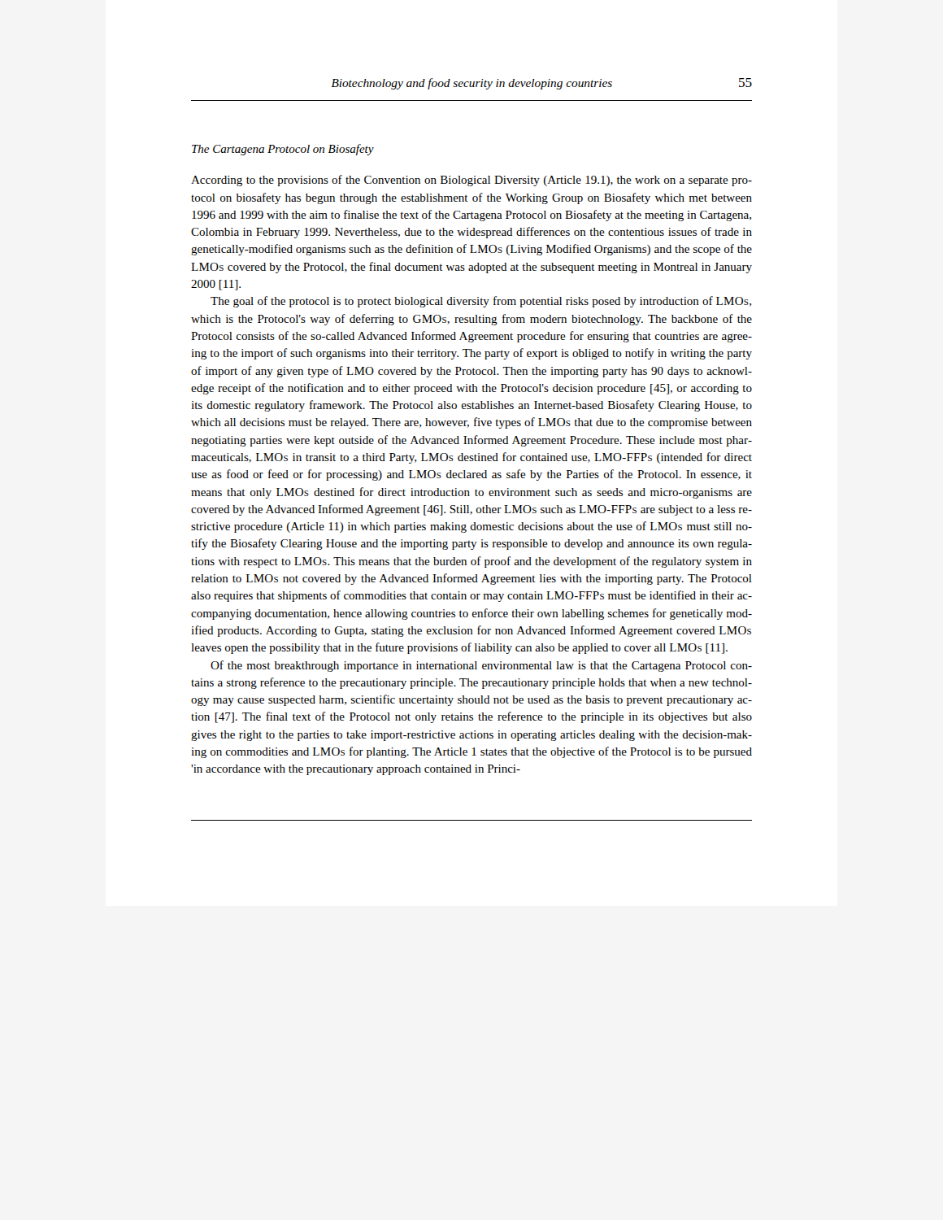Biotechnology and food security in developing countries 55
The Cartagena Protocol on Biosafety
According to the provisions of the Convention on Biological Diversity (Article 19.1), the work on a separate protocol on biosafety has begun through the establishment of the Working Group on Biosafety which met between 1996 and 1999 with the aim to finalise the text of the Cartagena Protocol on Biosafety at the meeting in Cartagena, Colombia in February 1999. Nevertheless, due to the widespread differences on the contentious issues of trade in genetically-modified organisms such as the definition of LMOs (Living Modified Organisms) and the scope of the LMOs covered by the Protocol, the final document was adopted at the subsequent meeting in Montreal in January 2000 [11].
The goal of the protocol is to protect biological diversity from potential risks posed by introduction of LMOs, which is the Protocol's way of deferring to GMOs, resulting from modern biotechnology. The backbone of the Protocol consists of the so-called Advanced Informed Agreement procedure for ensuring that countries are agreeing to the import of such organisms into their territory. The party of export is obliged to notify in writing the party of import of any given type of LMO covered by the Protocol. Then the importing party has 90 days to acknowledge receipt of the notification and to either proceed with the Protocol's decision procedure [45], or according to its domestic regulatory framework. The Protocol also establishes an Internet-based Biosafety Clearing House, to which all decisions must be relayed. There are, however, five types of LMOs that due to the compromise between negotiating parties were kept outside of the Advanced Informed Agreement Procedure. These include most pharmaceuticals, LMOs in transit to a third Party, LMOs destined for contained use, LMO-FFPs (intended for direct use as food or feed or for processing) and LMOs declared as safe by the Parties of the Protocol. In essence, it means that only LMOs destined for direct introduction to environment such as seeds and micro-organisms are covered by the Advanced Informed Agreement [46]. Still, other LMOs such as LMO-FFPs are subject to a less restrictive procedure (Article 11) in which parties making domestic decisions about the use of LMOs must still notify the Biosafety Clearing House and the importing party is responsible to develop and announce its own regulations with respect to LMOs. This means that the burden of proof and the development of the regulatory system in relation to LMOs not covered by the Advanced Informed Agreement lies with the importing party. The Protocol also requires that shipments of commodities that contain or may contain LMO-FFPs must be identified in their accompanying documentation, hence allowing countries to enforce their own labelling schemes for genetically modified products. According to Gupta, stating the exclusion for non Advanced Informed Agreement covered LMOs leaves open the possibility that in the future provisions of liability can also be applied to cover all LMOs [11].
Of the most breakthrough importance in international environmental law is that the Cartagena Protocol contains a strong reference to the precautionary principle. The precautionary principle holds that when a new technology may cause suspected harm, scientific uncertainty should not be used as the basis to prevent precautionary action [47]. The final text of the Protocol not only retains the reference to the principle in its objectives but also gives the right to the parties to take import-restrictive actions in operating articles dealing with the decision-making on commodities and LMOs for planting. The Article 1 states that the objective of the Protocol is to be pursued 'in accordance with the precautionary approach contained in Princi-